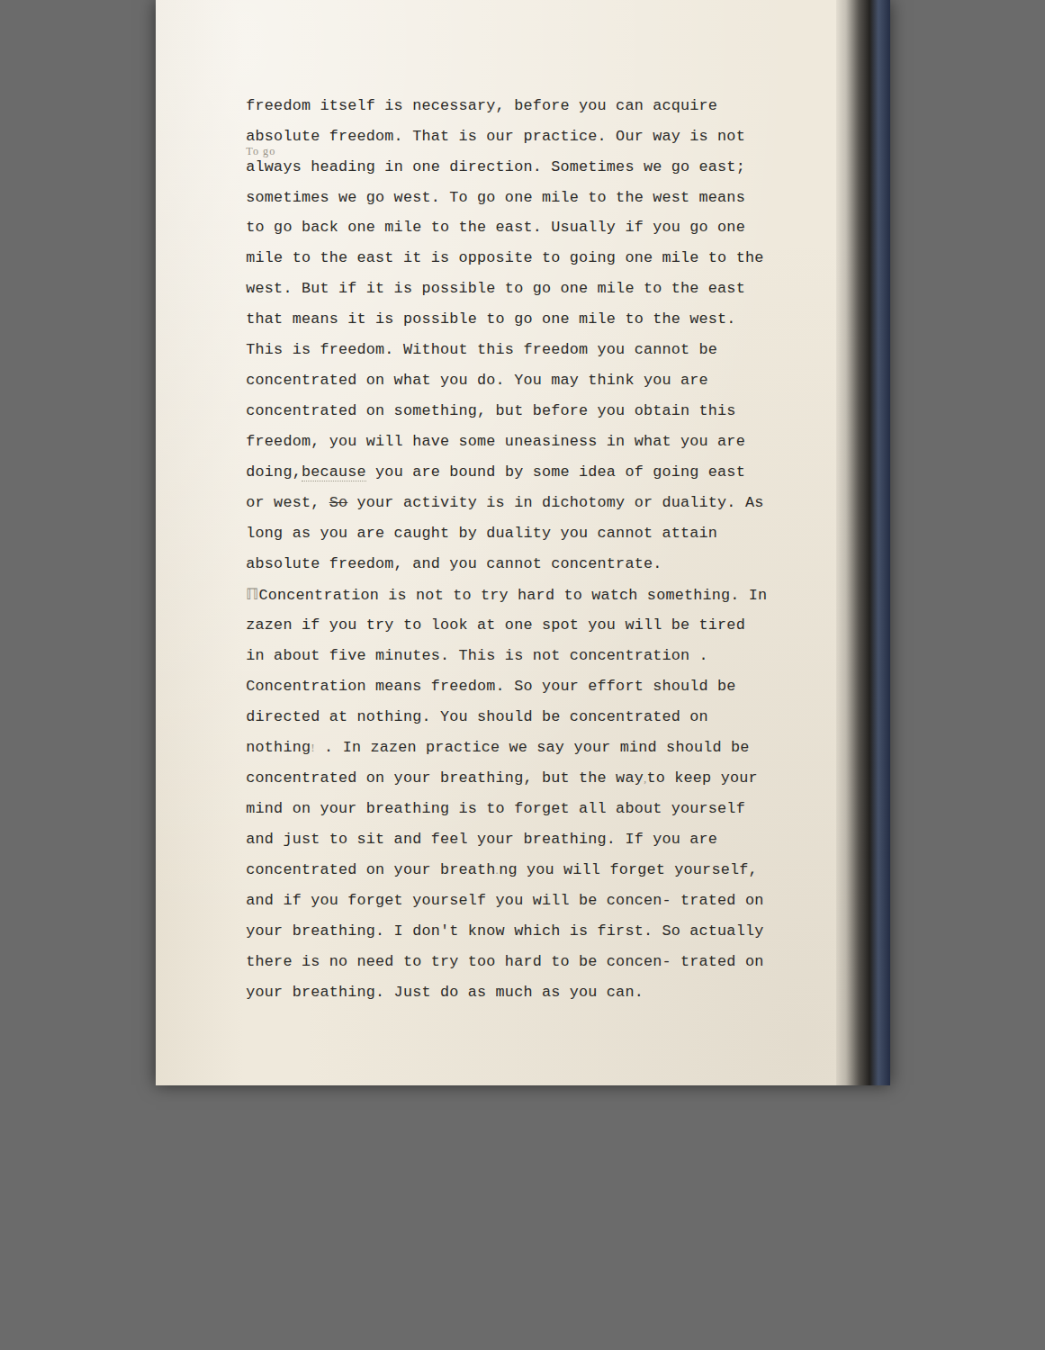freedom itself is necessary, before you can acquire absolute freedom. That is our practice. Our way is not To goalways heading in one direction. Sometimes we go east; sometimes we go west. To go one mile to the west means to go back one mile to the east. Usually if you go one mile to the east it is opposite to going one mile to the west. But if it is possible to go one mile to the east that means it is possible to go one mile to the west. This is freedom. Without this freedom you cannot be concentrated on what you do. You may think you are concentrated on something, but before you obtain this freedom, you will have some uneasiness in what you are doing,because you are bound by some idea of going east or west, So your activity is in dichotomy or duality. As long as you are caught by duality you cannot attain absolute freedom, and you cannot concentrate. ℿConcentration is not to try hard to watch something. In zazen if you try to look at one spot you will be tired in about five minutes. This is not concentration . Concentration means freedom. So your effort should be directed at nothing. You should be concentrated on nothing! . In zazen practice we say your mind should be concentrated on your breathing, but the way, to keep your mind on your breathing is to forget all about yourself and just to sit and feel your breathing. If you are concentrated on your breath. ng you will forget yourself, and if you forget yourself you will be concen- trated on your breathing. I don't know which is first. So actually there is no need to try too hard to be concen- trated on your breathing. Just do as much as you can.